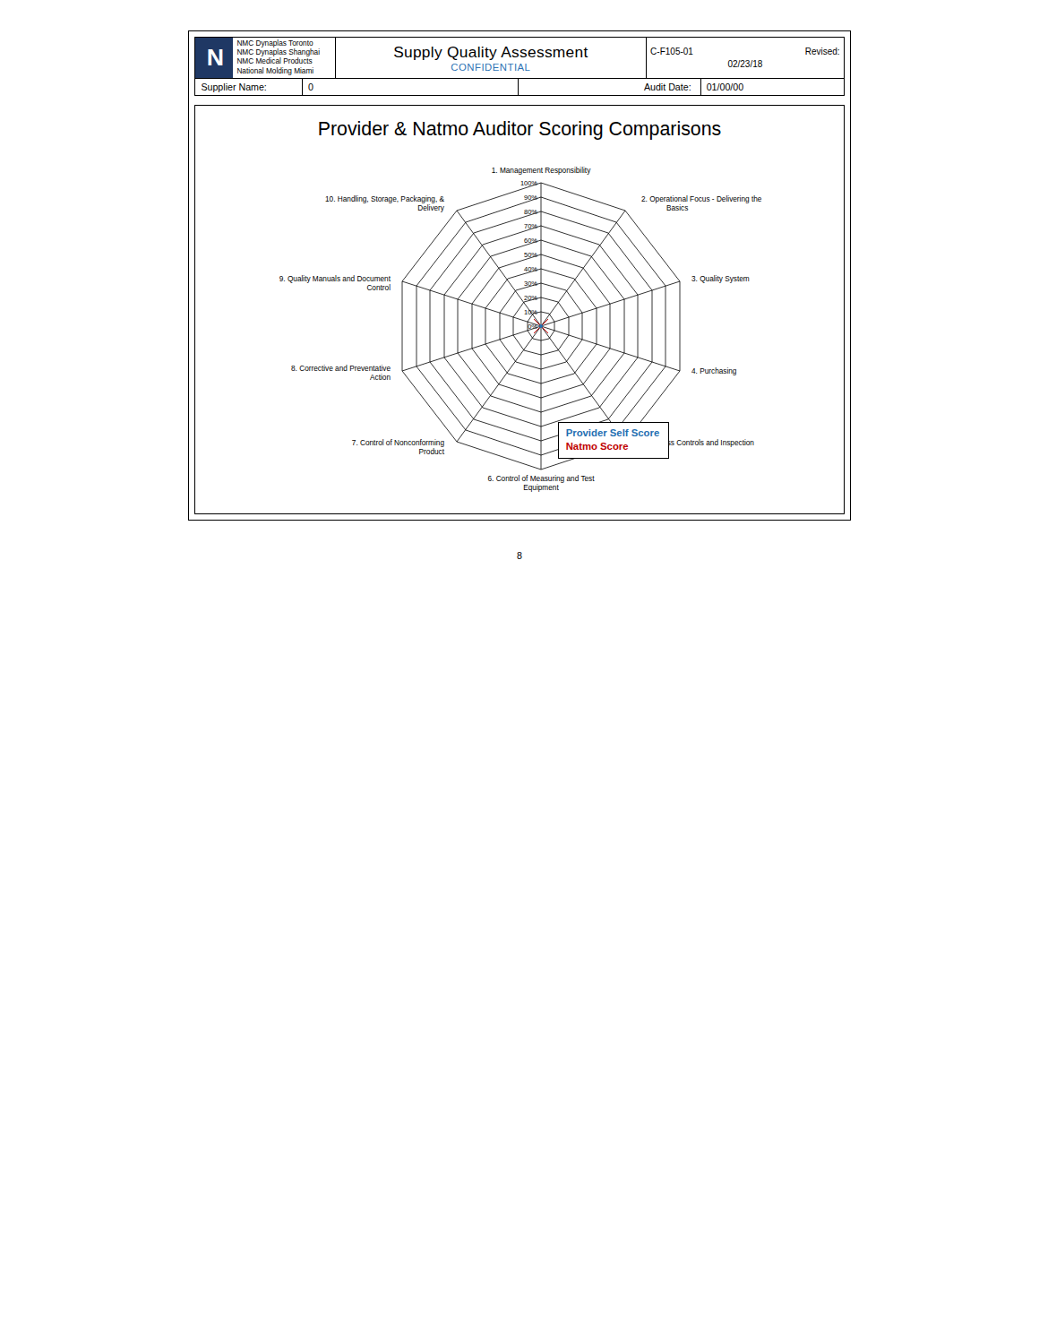| N NMC Dynaplas Toronto NMC Dynaplas Shanghai NMC Medical Products National Molding Miami | Supply Quality Assessment CONFIDENTIAL | C-F105-01 Revised: 02/23/18 |
| Supplier Name: | 0 | Audit Date: | 01/00/00 |
Provider & Natmo Auditor Scoring Comparisons
100% 90% 80% 70% 60% 50% 40% 30% 20% 10% 0% 1. Management Responsibility 2. Operational Focus - Delivering the Basics 3. Quality System 4. Purchasing 5. Process Controls and Inspection 6. Control of Measuring and Test Equipment 7. Control of Nonconforming Product 8. Corrective and Preventative Action 9. Quality Manuals and Document Control 10. Handling, Storage, Packaging, & Delivery
Provider Self Score
Natmo Score
8